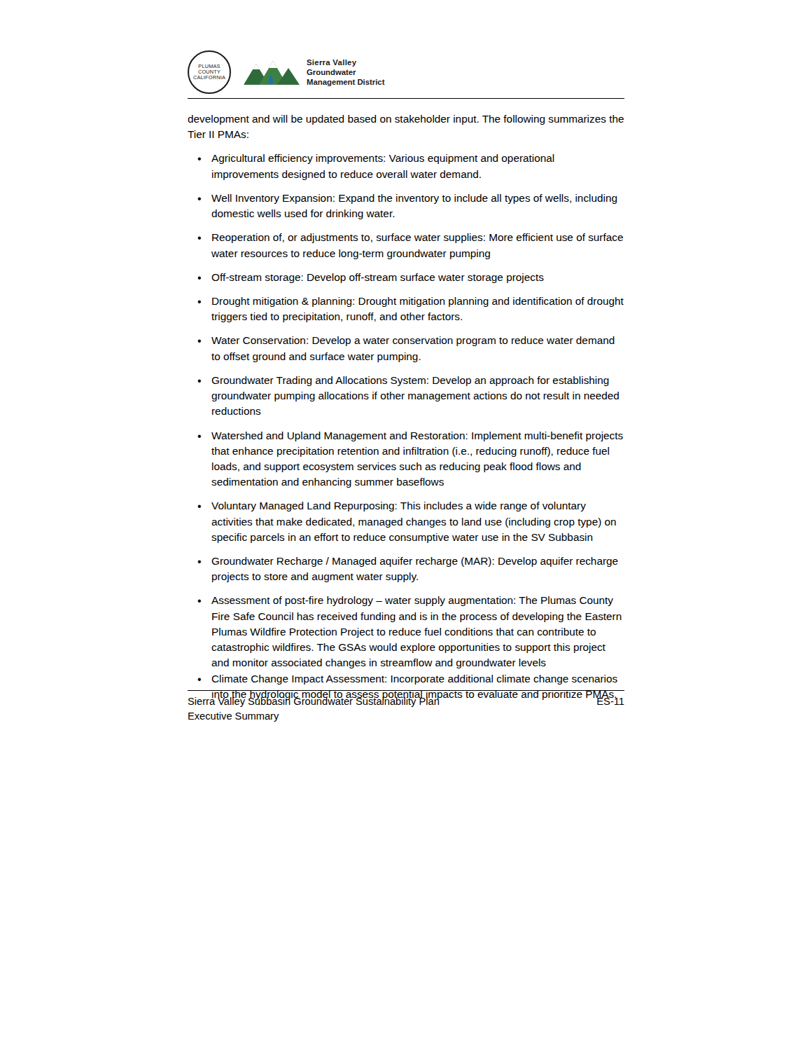PLUMAS
COUNTY
CALIFORNIA
Sierra Valley
Groundwater
Management District
development and will be updated based on stakeholder input. The following summarizes the Tier II PMAs:
Agricultural efficiency improvements: Various equipment and operational improvements designed to reduce overall water demand.
Well Inventory Expansion: Expand the inventory to include all types of wells, including domestic wells used for drinking water.
Reoperation of, or adjustments to, surface water supplies: More efficient use of surface water resources to reduce long-term groundwater pumping
Off-stream storage: Develop off-stream surface water storage projects
Drought mitigation & planning: Drought mitigation planning and identification of drought triggers tied to precipitation, runoff, and other factors.
Water Conservation: Develop a water conservation program to reduce water demand to offset ground and surface water pumping.
Groundwater Trading and Allocations System: Develop an approach for establishing groundwater pumping allocations if other management actions do not result in needed reductions
Watershed and Upland Management and Restoration: Implement multi-benefit projects that enhance precipitation retention and infiltration (i.e., reducing runoff), reduce fuel loads, and support ecosystem services such as reducing peak flood flows and sedimentation and enhancing summer baseflows
Voluntary Managed Land Repurposing: This includes a wide range of voluntary activities that make dedicated, managed changes to land use (including crop type) on specific parcels in an effort to reduce consumptive water use in the SV Subbasin
Groundwater Recharge / Managed aquifer recharge (MAR): Develop aquifer recharge projects to store and augment water supply.
Assessment of post-fire hydrology – water supply augmentation: The Plumas County Fire Safe Council has received funding and is in the process of developing the Eastern Plumas Wildfire Protection Project to reduce fuel conditions that can contribute to catastrophic wildfires. The GSAs would explore opportunities to support this project and monitor associated changes in streamflow and groundwater levels
Climate Change Impact Assessment: Incorporate additional climate change scenarios into the hydrologic model to assess potential impacts to evaluate and prioritize PMAs.
Sierra Valley Subbasin Groundwater Sustainability Plan
ES-11
Executive Summary